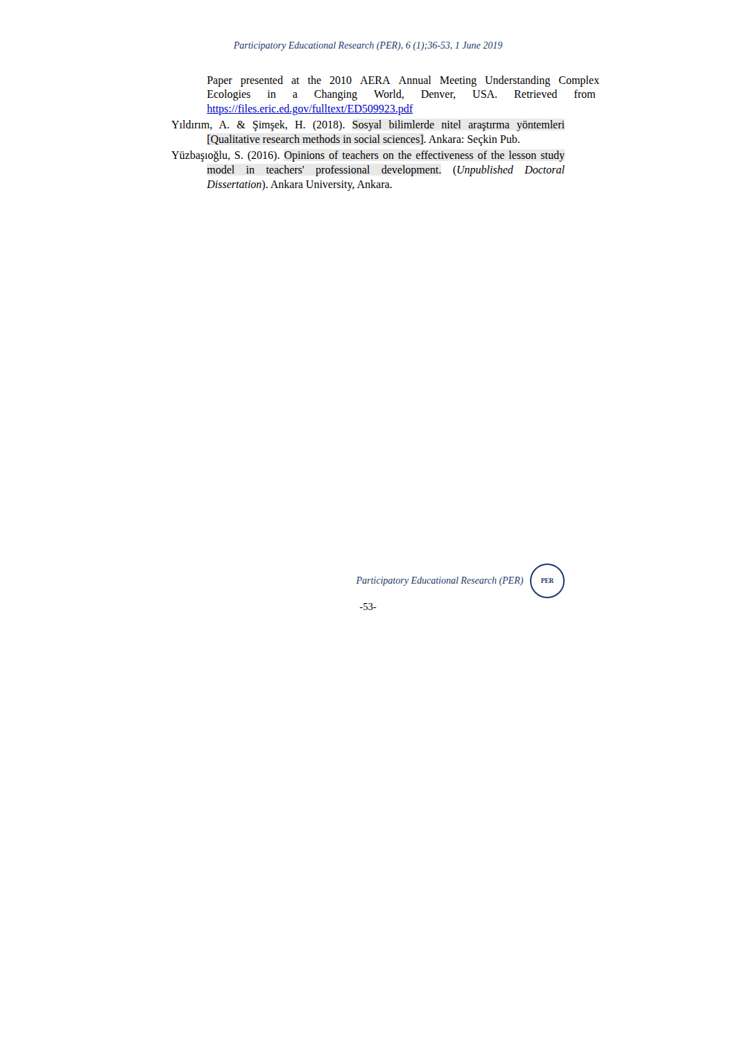Participatory Educational Research (PER), 6 (1);36-53, 1 June 2019
Paper presented at the 2010 AERA Annual Meeting Understanding Complex Ecologies in a Changing World, Denver, USA. Retrieved from https://files.eric.ed.gov/fulltext/ED509923.pdf
Yıldırım, A. & Şimşek, H. (2018). Sosyal bilimlerde nitel araştırma yöntemleri [Qualitative research methods in social sciences]. Ankara: Seçkin Pub.
Yüzbaşıoğlu, S. (2016). Opinions of teachers on the effectiveness of the lesson study model in teachers' professional development. (Unpublished Doctoral Dissertation). Ankara University, Ankara.
Participatory Educational Research (PER)
PER
-53-